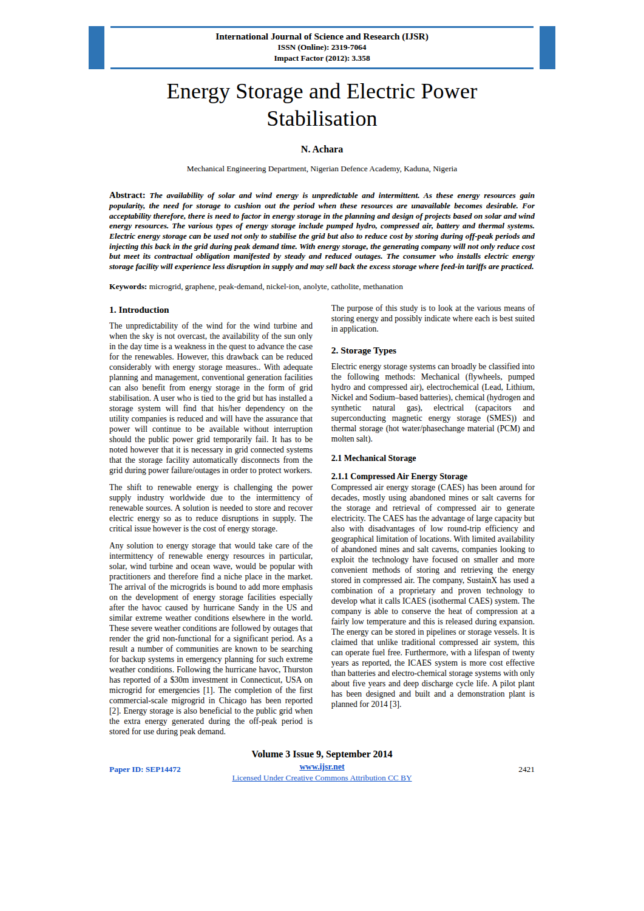International Journal of Science and Research (IJSR)
ISSN (Online): 2319-7064
Impact Factor (2012): 3.358
Energy Storage and Electric Power Stabilisation
N. Achara
Mechanical Engineering Department, Nigerian Defence Academy, Kaduna, Nigeria
Abstract: The availability of solar and wind energy is unpredictable and intermittent. As these energy resources gain popularity, the need for storage to cushion out the period when these resources are unavailable becomes desirable. For acceptability therefore, there is need to factor in energy storage in the planning and design of projects based on solar and wind energy resources. The various types of energy storage include pumped hydro, compressed air, battery and thermal systems. Electric energy storage can be used not only to stabilise the grid but also to reduce cost by storing during off-peak periods and injecting this back in the grid during peak demand time. With energy storage, the generating company will not only reduce cost but meet its contractual obligation manifested by steady and reduced outages. The consumer who installs electric energy storage facility will experience less disruption in supply and may sell back the excess storage where feed-in tariffs are practiced.
Keywords: microgrid, graphene, peak-demand, nickel-ion, anolyte, catholite, methanation
1. Introduction
The unpredictability of the wind for the wind turbine and when the sky is not overcast, the availability of the sun only in the day time is a weakness in the quest to advance the case for the renewables. However, this drawback can be reduced considerably with energy storage measures.. With adequate planning and management, conventional generation facilities can also benefit from energy storage in the form of grid stabilisation. A user who is tied to the grid but has installed a storage system will find that his/her dependency on the utility companies is reduced and will have the assurance that power will continue to be available without interruption should the public power grid temporarily fail. It has to be noted however that it is necessary in grid connected systems that the storage facility automatically disconnects from the grid during power failure/outages in order to protect workers.
The shift to renewable energy is challenging the power supply industry worldwide due to the intermittency of renewable sources. A solution is needed to store and recover electric energy so as to reduce disruptions in supply. The critical issue however is the cost of energy storage.
Any solution to energy storage that would take care of the intermittency of renewable energy resources in particular, solar, wind turbine and ocean wave, would be popular with practitioners and therefore find a niche place in the market. The arrival of the microgrids is bound to add more emphasis on the development of energy storage facilities especially after the havoc caused by hurricane Sandy in the US and similar extreme weather conditions elsewhere in the world. These severe weather conditions are followed by outages that render the grid non-functional for a significant period. As a result a number of communities are known to be searching for backup systems in emergency planning for such extreme weather conditions. Following the hurricane havoc, Thurston has reported of a $30m investment in Connecticut, USA on microgrid for emergencies [1]. The completion of the first commercial-scale migrogrid in Chicago has been reported [2]. Energy storage is also beneficial to the public grid when the extra energy generated during the off-peak period is stored for use during peak demand.
The purpose of this study is to look at the various means of storing energy and possibly indicate where each is best suited in application.
2. Storage Types
Electric energy storage systems can broadly be classified into the following methods: Mechanical (flywheels, pumped hydro and compressed air), electrochemical (Lead, Lithium, Nickel and Sodium–based batteries), chemical (hydrogen and synthetic natural gas), electrical (capacitors and superconducting magnetic energy storage (SMES)) and thermal storage (hot water/phasechange material (PCM) and molten salt).
2.1 Mechanical Storage
2.1.1 Compressed Air Energy Storage
Compressed air energy storage (CAES) has been around for decades, mostly using abandoned mines or salt caverns for the storage and retrieval of compressed air to generate electricity. The CAES has the advantage of large capacity but also with disadvantages of low round-trip efficiency and geographical limitation of locations. With limited availability of abandoned mines and salt caverns, companies looking to exploit the technology have focused on smaller and more convenient methods of storing and retrieving the energy stored in compressed air. The company, SustainX has used a combination of a proprietary and proven technology to develop what it calls ICAES (isothermal CAES) system. The company is able to conserve the heat of compression at a fairly low temperature and this is released during expansion. The energy can be stored in pipelines or storage vessels. It is claimed that unlike traditional compressed air system, this can operate fuel free. Furthermore, with a lifespan of twenty years as reported, the ICAES system is more cost effective than batteries and electro-chemical storage systems with only about five years and deep discharge cycle life. A pilot plant has been designed and built and a demonstration plant is planned for 2014 [3].
Volume 3 Issue 9, September 2014
www.ijsr.net
Licensed Under Creative Commons Attribution CC BY
Paper ID: SEP14472
2421